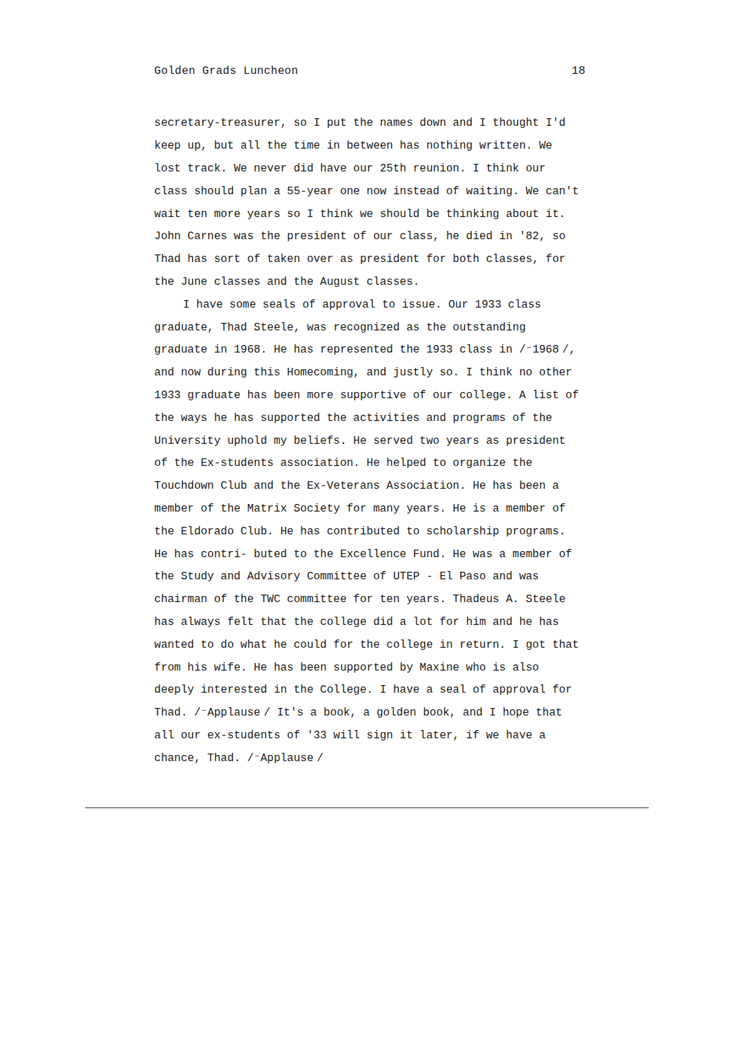Golden Grads Luncheon 18
secretary-treasurer, so I put the names down and I thought I'd keep up, but all the time in between has nothing written. We lost track. We never did have our 25th reunion. I think our class should plan a 55-year one now instead of waiting. We can't wait ten more years so I think we should be thinking about it. John Carnes was the president of our class, he died in '82, so Thad has sort of taken over as president for both classes, for the June classes and the August classes.
I have some seals of approval to issue. Our 1933 class graduate, Thad Steele, was recognized as the outstanding graduate in 1968. He has represented the 1933 class in /⁻1968 /, and now during this Homecoming, and justly so. I think no other 1933 graduate has been more supportive of our college. A list of the ways he has supported the activities and programs of the University uphold my beliefs. He served two years as president of the Ex-students association. He helped to organize the Touchdown Club and the Ex-Veterans Association. He has been a member of the Matrix Society for many years. He is a member of the Eldorado Club. He has contributed to scholarship programs. He has contri- buted to the Excellence Fund. He was a member of the Study and Advisory Committee of UTEP - El Paso and was chairman of the TWC committee for ten years. Thadeus A. Steele has always felt that the college did a lot for him and he has wanted to do what he could for the college in return. I got that from his wife. He has been supported by Maxine who is also deeply interested in the College. I have a seal of approval for Thad. /⁻Applause / It's a book, a golden book, and I hope that all our ex-students of '33 will sign it later, if we have a chance, Thad. /⁻Applause /